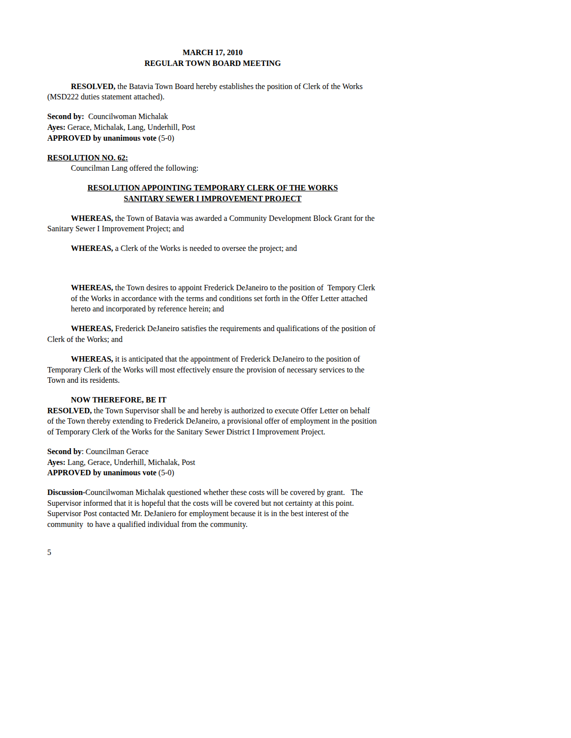MARCH 17, 2010 REGULAR TOWN BOARD MEETING
RESOLVED, the Batavia Town Board hereby establishes the position of Clerk of the Works (MSD222 duties statement attached).
Second by: Councilwoman Michalak
Ayes: Gerace, Michalak, Lang, Underhill, Post
APPROVED by unanimous vote (5-0)
RESOLUTION NO. 62:
Councilman Lang offered the following:
RESOLUTION APPOINTING TEMPORARY CLERK OF THE WORKS SANITARY SEWER I IMPROVEMENT PROJECT
WHEREAS, the Town of Batavia was awarded a Community Development Block Grant for the Sanitary Sewer I Improvement Project; and
WHEREAS, a Clerk of the Works is needed to oversee the project; and
WHEREAS, the Town desires to appoint Frederick DeJaneiro to the position of Tempory Clerk of the Works in accordance with the terms and conditions set forth in the Offer Letter attached hereto and incorporated by reference herein; and
WHEREAS, Frederick DeJaneiro satisfies the requirements and qualifications of the position of Clerk of the Works; and
WHEREAS, it is anticipated that the appointment of Frederick DeJaneiro to the position of Temporary Clerk of the Works will most effectively ensure the provision of necessary services to the Town and its residents.
NOW THEREFORE, BE IT
RESOLVED, the Town Supervisor shall be and hereby is authorized to execute Offer Letter on behalf of the Town thereby extending to Frederick DeJaneiro, a provisional offer of employment in the position of Temporary Clerk of the Works for the Sanitary Sewer District I Improvement Project.
Second by: Councilman Gerace
Ayes: Lang, Gerace, Underhill, Michalak, Post
APPROVED by unanimous vote (5-0)
Discussion-Councilwoman Michalak questioned whether these costs will be covered by grant. The Supervisor informed that it is hopeful that the costs will be covered but not certainty at this point. Supervisor Post contacted Mr. DeJaniero for employment because it is in the best interest of the community to have a qualified individual from the community.
5